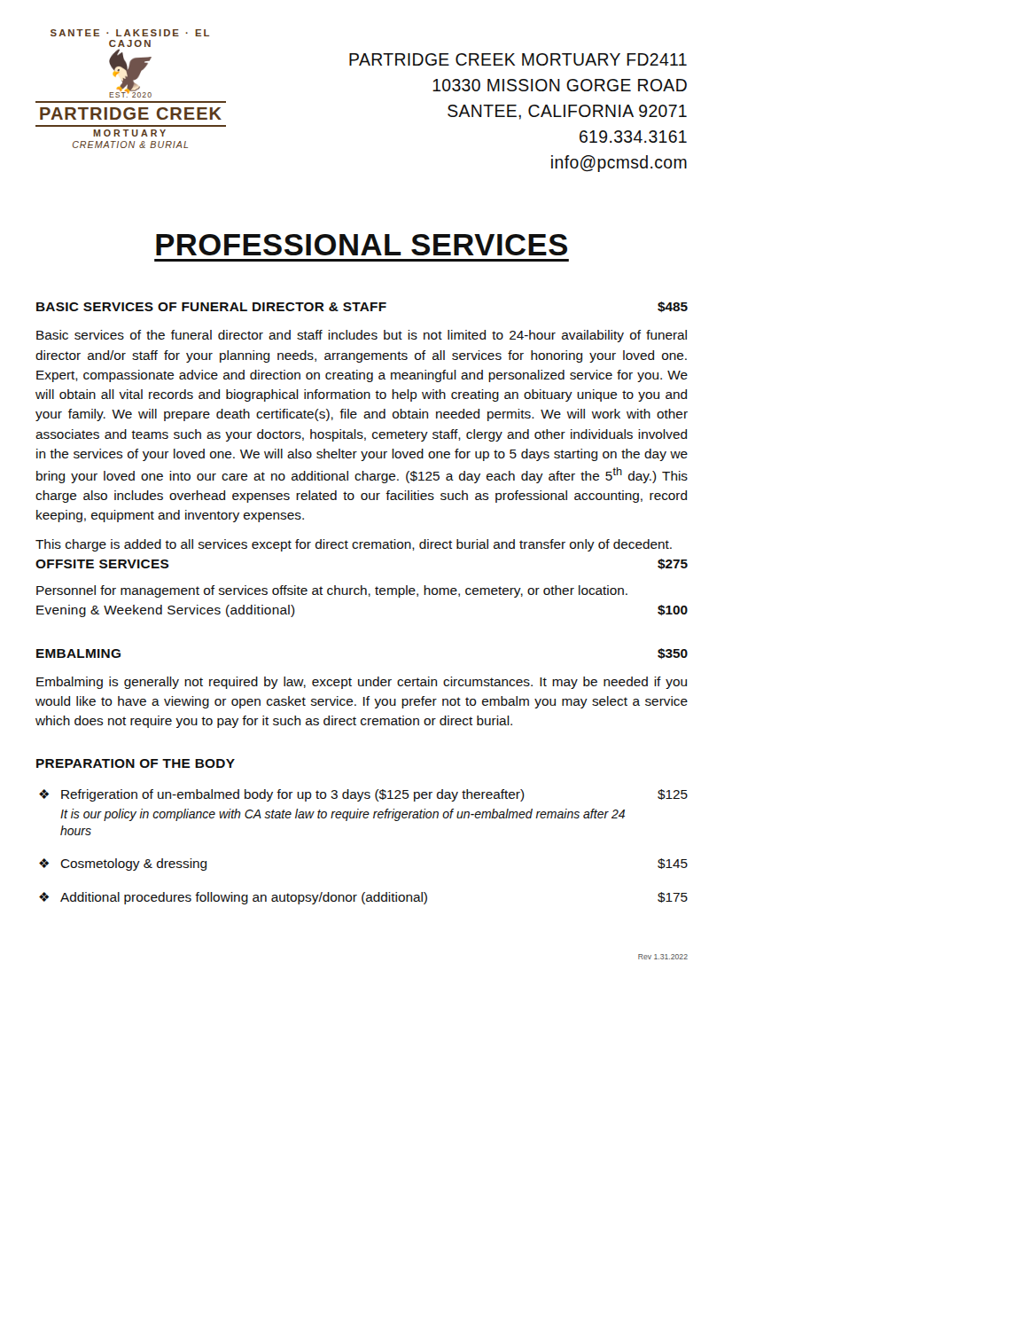SANTEE · LAKESIDE · EL CAJON
🦅
EST. 2020
PARTRIDGE CREEK
MORTUARY
CREMATION & BURIAL
PARTRIDGE CREEK MORTUARY FD2411
10330 MISSION GORGE ROAD
SANTEE, CALIFORNIA 92071
619.334.3161
info@pcmsd.com
PROFESSIONAL SERVICES
BASIC SERVICES OF FUNERAL DIRECTOR & STAFF $485
Basic services of the funeral director and staff includes but is not limited to 24-hour availability of funeral director and/or staff for your planning needs, arrangements of all services for honoring your loved one. Expert, compassionate advice and direction on creating a meaningful and personalized service for you. We will obtain all vital records and biographical information to help with creating an obituary unique to you and your family. We will prepare death certificate(s), file and obtain needed permits. We will work with other associates and teams such as your doctors, hospitals, cemetery staff, clergy and other individuals involved in the services of your loved one. We will also shelter your loved one for up to 5 days starting on the day we bring your loved one into our care at no additional charge. ($125 a day each day after the 5th day.) This charge also includes overhead expenses related to our facilities such as professional accounting, record keeping, equipment and inventory expenses.
This charge is added to all services except for direct cremation, direct burial and transfer only of decedent.
OFFSITE SERVICES $275
Personnel for management of services offsite at church, temple, home, cemetery, or other location.
Evening & Weekend Services (additional) $100
EMBALMING $350
Embalming is generally not required by law, except under certain circumstances. It may be needed if you would like to have a viewing or open casket service. If you prefer not to embalm you may select a service which does not require you to pay for it such as direct cremation or direct burial.
PREPARATION OF THE BODY
❖ Refrigeration of un-embalmed body for up to 3 days ($125 per day thereafter) It is our policy in compliance with CA state law to require refrigeration of un-embalmed remains after 24 hours $125
❖ Cosmetology & dressing $145
❖ Additional procedures following an autopsy/donor (additional) $175
Rev 1.31.2022